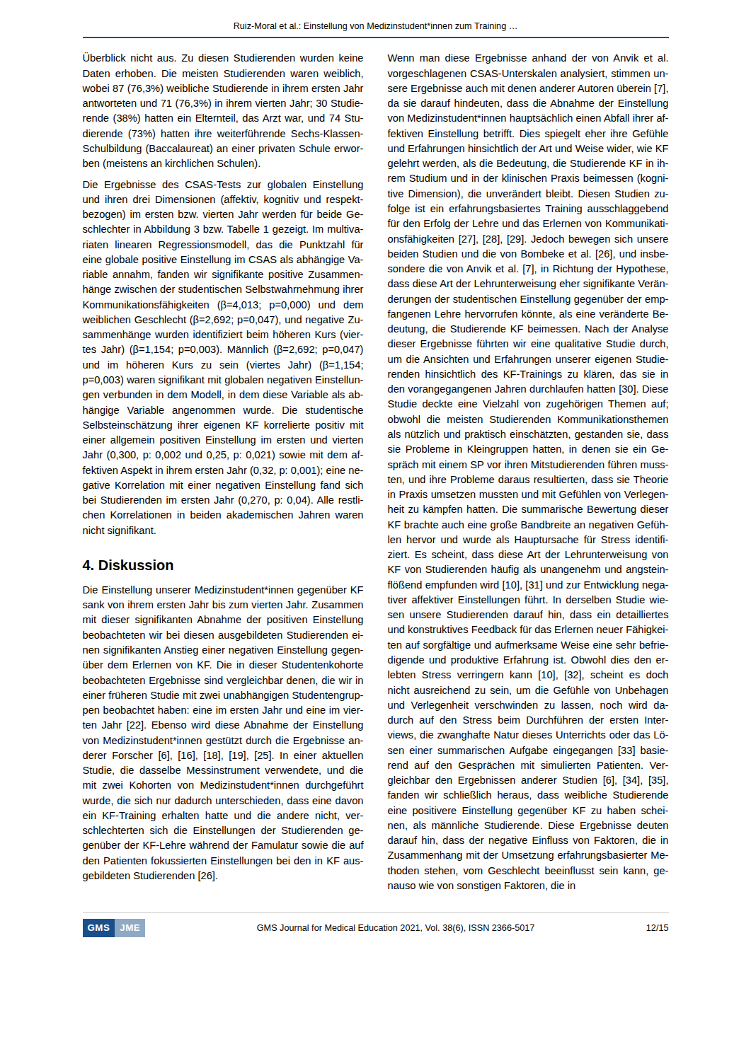Ruiz-Moral et al.: Einstellung von Medizinstudent*innen zum Training …
Überblick nicht aus. Zu diesen Studierenden wurden keine Daten erhoben. Die meisten Studierenden waren weiblich, wobei 87 (76,3%) weibliche Studierende in ihrem ersten Jahr antworteten und 71 (76,3%) in ihrem vierten Jahr; 30 Studierende (38%) hatten ein Elternteil, das Arzt war, und 74 Studierende (73%) hatten ihre weiterführende Sechs-Klassen-Schulbildung (Baccalaureat) an einer privaten Schule erworben (meistens an kirchlichen Schulen).
Die Ergebnisse des CSAS-Tests zur globalen Einstellung und ihren drei Dimensionen (affektiv, kognitiv und respekt-bezogen) im ersten bzw. vierten Jahr werden für beide Geschlechter in Abbildung 3 bzw. Tabelle 1 gezeigt. Im multivariaten linearen Regressionsmodell, das die Punktzahl für eine globale positive Einstellung im CSAS als abhängige Variable annahm, fanden wir signifikante positive Zusammenhänge zwischen der studentischen Selbstwahrnehmung ihrer Kommunikationsfähigkeiten (β=4,013; p=0,000) und dem weiblichen Geschlecht (β=2,692; p=0,047), und negative Zusammenhänge wurden identifiziert beim höheren Kurs (viertes Jahr) (β=1,154; p=0,003). Männlich (β=2,692; p=0,047) und im höheren Kurs zu sein (viertes Jahr) (β=1,154; p=0,003) waren signifikant mit globalen negativen Einstellungen verbunden in dem Modell, in dem diese Variable als abhängige Variable angenommen wurde. Die studentische Selbsteinschätzung ihrer eigenen KF korrelierte positiv mit einer allgemein positiven Einstellung im ersten und vierten Jahr (0,300, p: 0,002 und 0,25, p: 0,021) sowie mit dem affektiven Aspekt in ihrem ersten Jahr (0,32, p: 0,001); eine negative Korrelation mit einer negativen Einstellung fand sich bei Studierenden im ersten Jahr (0,270, p: 0,04). Alle restlichen Korrelationen in beiden akademischen Jahren waren nicht signifikant.
4. Diskussion
Die Einstellung unserer Medizinstudent*innen gegenüber KF sank von ihrem ersten Jahr bis zum vierten Jahr. Zusammen mit dieser signifikanten Abnahme der positiven Einstellung beobachteten wir bei diesen ausgebildeten Studierenden einen signifikanten Anstieg einer negativen Einstellung gegenüber dem Erlernen von KF. Die in dieser Studentenkohorte beobachteten Ergebnisse sind vergleichbar denen, die wir in einer früheren Studie mit zwei unabhängigen Studentengruppen beobachtet haben: eine im ersten Jahr und eine im vierten Jahr [22]. Ebenso wird diese Abnahme der Einstellung von Medizinstudent*innen gestützt durch die Ergebnisse anderer Forscher [6], [16], [18], [19], [25]. In einer aktuellen Studie, die dasselbe Messinstrument verwendete, und die mit zwei Kohorten von Medizinstudent*innen durchgeführt wurde, die sich nur dadurch unterschieden, dass eine davon ein KF-Training erhalten hatte und die andere nicht, verschlechterten sich die Einstellungen der Studierenden gegenüber der KF-Lehre während der Famulatur sowie die auf den Patienten fokussierten Einstellungen bei den in KF ausgebildeten Studierenden [26].
Wenn man diese Ergebnisse anhand der von Anvik et al. vorgeschlagenen CSAS-Unterskalen analysiert, stimmen unsere Ergebnisse auch mit denen anderer Autoren überein [7], da sie darauf hindeuten, dass die Abnahme der Einstellung von Medizinstudent*innen hauptsächlich einen Abfall ihrer affektiven Einstellung betrifft. Dies spiegelt eher ihre Gefühle und Erfahrungen hinsichtlich der Art und Weise wider, wie KF gelehrt werden, als die Bedeutung, die Studierende KF in ihrem Studium und in der klinischen Praxis beimessen (kognitive Dimension), die unverändert bleibt. Diesen Studien zufolge ist ein erfahrungsbasiertes Training ausschlaggebend für den Erfolg der Lehre und das Erlernen von Kommunikationsfähigkeiten [27], [28], [29]. Jedoch bewegen sich unsere beiden Studien und die von Bombeke et al. [26], und insbesondere die von Anvik et al. [7], in Richtung der Hypothese, dass diese Art der Lehrunterweisung eher signifikante Veränderungen der studentischen Einstellung gegenüber der empfangenen Lehre hervorrufen könnte, als eine veränderte Bedeutung, die Studierende KF beimessen. Nach der Analyse dieser Ergebnisse führten wir eine qualitative Studie durch, um die Ansichten und Erfahrungen unserer eigenen Studierenden hinsichtlich des KF-Trainings zu klären, das sie in den vorangegangenen Jahren durchlaufen hatten [30]. Diese Studie deckte eine Vielzahl von zugehörigen Themen auf; obwohl die meisten Studierenden Kommunikationsthemen als nützlich und praktisch einschätzten, gestanden sie, dass sie Probleme in Kleingruppen hatten, in denen sie ein Gespräch mit einem SP vor ihren Mitstudierenden führen mussten, und ihre Probleme daraus resultierten, dass sie Theorie in Praxis umsetzen mussten und mit Gefühlen von Verlegenheit zu kämpfen hatten. Die summarische Bewertung dieser KF brachte auch eine große Bandbreite an negativen Gefühlen hervor und wurde als Hauptursache für Stress identifiziert. Es scheint, dass diese Art der Lehrunterweisung von KF von Studierenden häufig als unangenehm und angsteinflößend empfunden wird [10], [31] und zur Entwicklung negativer affektiver Einstellungen führt. In derselben Studie wiesen unsere Studierenden darauf hin, dass ein detailliertes und konstruktives Feedback für das Erlernen neuer Fähigkeiten auf sorgfältige und aufmerksame Weise eine sehr befriedigende und produktive Erfahrung ist. Obwohl dies den erlebten Stress verringern kann [10], [32], scheint es doch nicht ausreichend zu sein, um die Gefühle von Unbehagen und Verlegenheit verschwinden zu lassen, noch wird dadurch auf den Stress beim Durchführen der ersten Interviews, die zwanghafte Natur dieses Unterrichts oder das Lösen einer summarischen Aufgabe eingegangen [33] basierend auf den Gesprächen mit simulierten Patienten. Vergleichbar den Ergebnissen anderer Studien [6], [34], [35], fanden wir schließlich heraus, dass weibliche Studierende eine positivere Einstellung gegenüber KF zu haben scheinen, als männliche Studierende. Diese Ergebnisse deuten darauf hin, dass der negative Einfluss von Faktoren, die in Zusammenhang mit der Umsetzung erfahrungsbasierter Methoden stehen, vom Geschlecht beeinflusst sein kann, genauso wie von sonstigen Faktoren, die in
GMS JME GMS Journal for Medical Education 2021, Vol. 38(6), ISSN 2366-5017 12/15